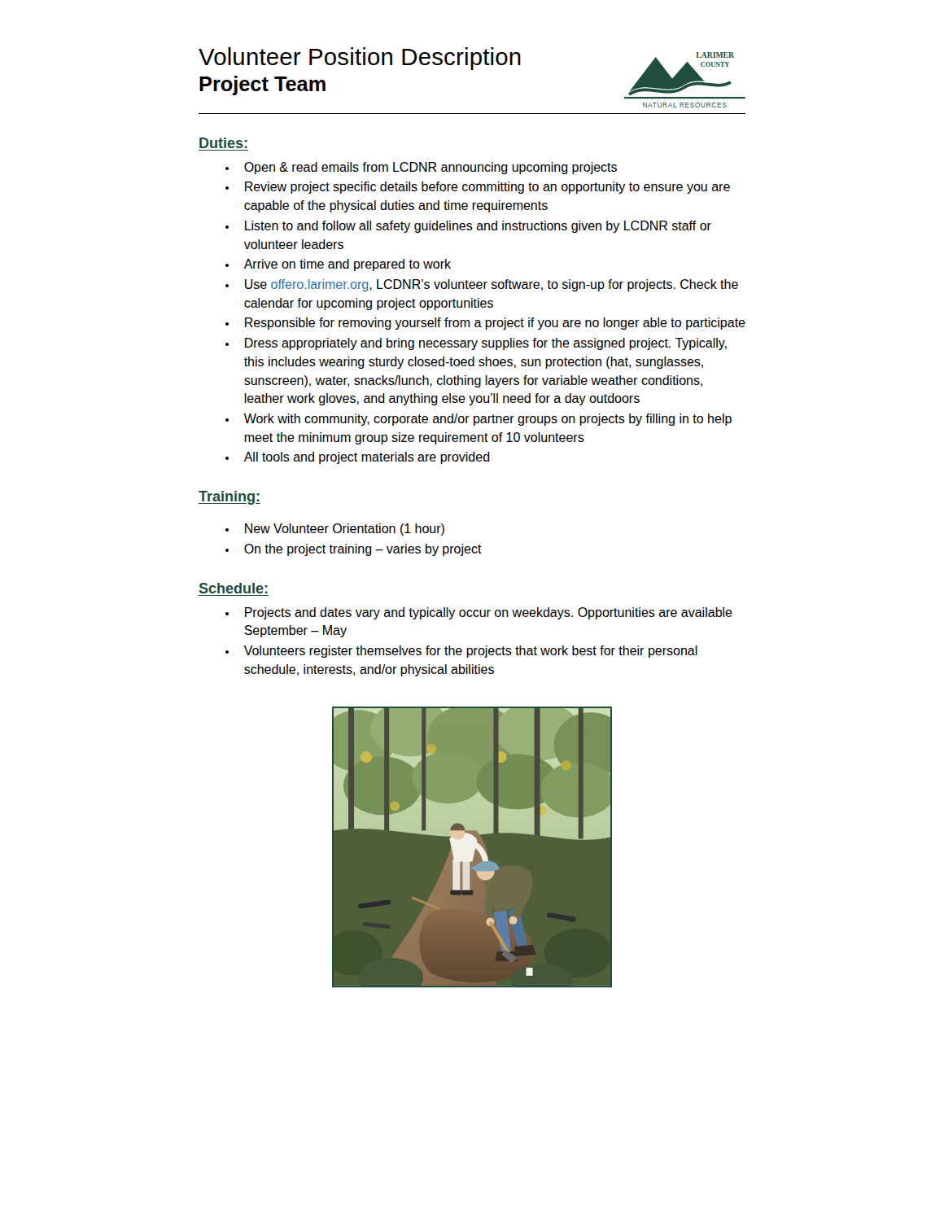Volunteer Position Description
Project Team
LARIMER COUNTY NATURAL RESOURCES
Duties:
Open & read emails from LCDNR announcing upcoming projects
Review project specific details before committing to an opportunity to ensure you are capable of the physical duties and time requirements
Listen to and follow all safety guidelines and instructions given by LCDNR staff or volunteer leaders
Arrive on time and prepared to work
Use offero.larimer.org, LCDNR’s volunteer software, to sign-up for projects. Check the calendar for upcoming project opportunities
Responsible for removing yourself from a project if you are no longer able to participate
Dress appropriately and bring necessary supplies for the assigned project. Typically, this includes wearing sturdy closed-toed shoes, sun protection (hat, sunglasses, sunscreen), water, snacks/lunch, clothing layers for variable weather conditions, leather work gloves, and anything else you’ll need for a day outdoors
Work with community, corporate and/or partner groups on projects by filling in to help meet the minimum group size requirement of 10 volunteers
All tools and project materials are provided
Training:
New Volunteer Orientation (1 hour)
On the project training – varies by project
Schedule:
Projects and dates vary and typically occur on weekdays. Opportunities are available September – May
Volunteers register themselves for the projects that work best for their personal schedule, interests, and/or physical abilities